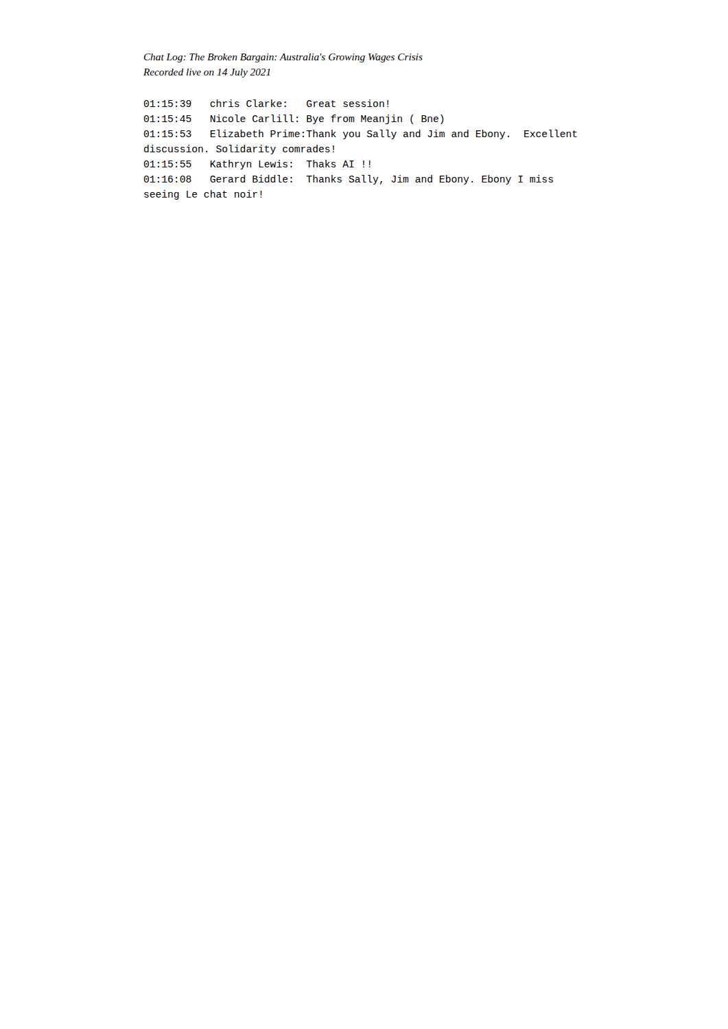Chat Log: The Broken Bargain: Australia's Growing Wages Crisis Recorded live on 14 July 2021
01:15:39   chris Clarke:   Great session!
01:15:45   Nicole Carlill: Bye from Meanjin ( Bne)
01:15:53   Elizabeth Prime:Thank you Sally and Jim and Ebony.  Excellent
discussion. Solidarity comrades!
01:15:55   Kathryn Lewis:  Thaks AI !!
01:16:08   Gerard Biddle:  Thanks Sally, Jim and Ebony. Ebony I miss
seeing Le chat noir!